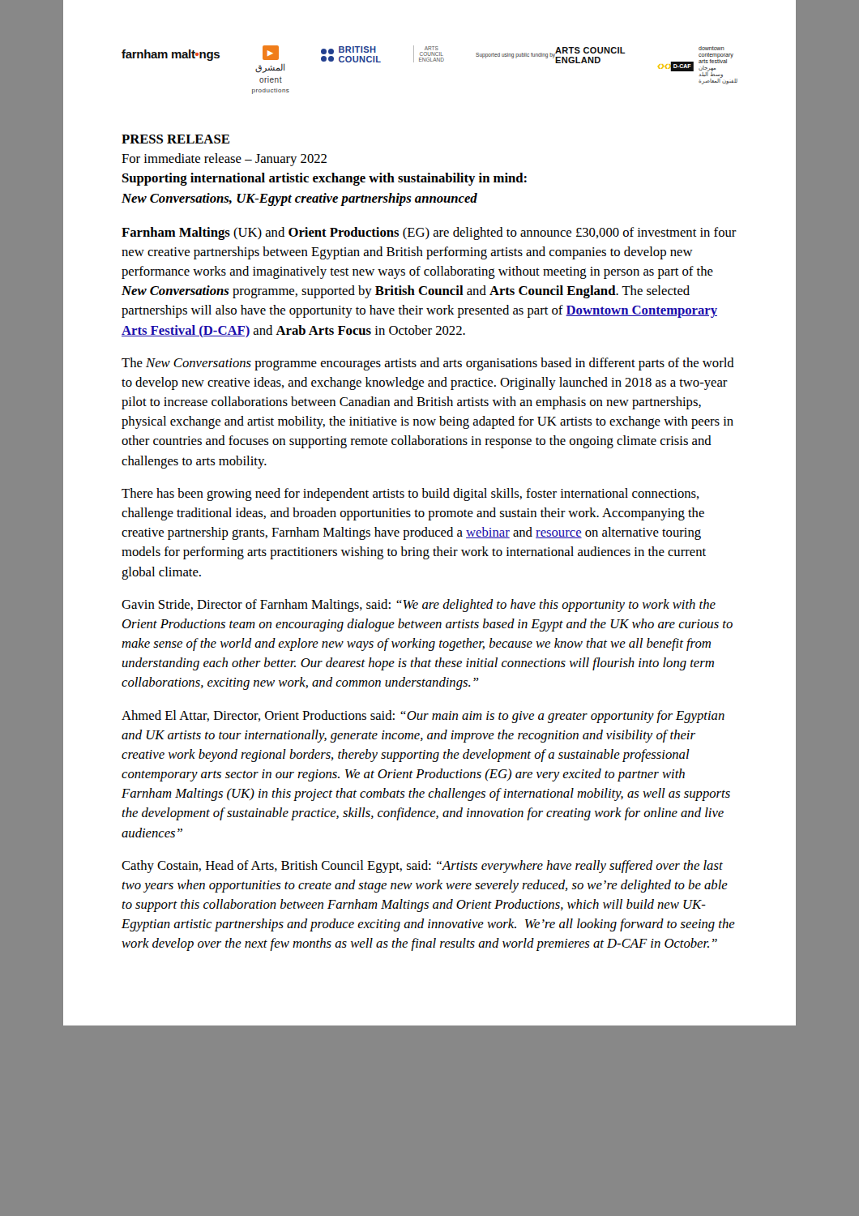farnham malt•ngs
▶ المشرق orient productions
BRITISH
COUNCIL
ARTS
COUNCIL
ENGLAND
Supported using public funding by
ARTS COUNCIL
ENGLAND
‹›‹›D-CAF downtown
contemporary
arts festival
مهرجان
وسط البلد
للفنون المعاصرة
PRESS RELEASE
For immediate release – January 2022
Supporting international artistic exchange with sustainability in mind:
New Conversations, UK-Egypt creative partnerships announced
Farnham Maltings (UK) and Orient Productions (EG) are delighted to announce £30,000 of investment in four new creative partnerships between Egyptian and British performing artists and companies to develop new performance works and imaginatively test new ways of collaborating without meeting in person as part of the New Conversations programme, supported by British Council and Arts Council England. The selected partnerships will also have the opportunity to have their work presented as part of Downtown Contemporary Arts Festival (D-CAF) and Arab Arts Focus in October 2022.
The New Conversations programme encourages artists and arts organisations based in different parts of the world to develop new creative ideas, and exchange knowledge and practice. Originally launched in 2018 as a two-year pilot to increase collaborations between Canadian and British artists with an emphasis on new partnerships, physical exchange and artist mobility, the initiative is now being adapted for UK artists to exchange with peers in other countries and focuses on supporting remote collaborations in response to the ongoing climate crisis and challenges to arts mobility.
There has been growing need for independent artists to build digital skills, foster international connections, challenge traditional ideas, and broaden opportunities to promote and sustain their work. Accompanying the creative partnership grants, Farnham Maltings have produced a webinar and resource on alternative touring models for performing arts practitioners wishing to bring their work to international audiences in the current global climate.
Gavin Stride, Director of Farnham Maltings, said: “We are delighted to have this opportunity to work with the Orient Productions team on encouraging dialogue between artists based in Egypt and the UK who are curious to make sense of the world and explore new ways of working together, because we know that we all benefit from understanding each other better. Our dearest hope is that these initial connections will flourish into long term collaborations, exciting new work, and common understandings.”
Ahmed El Attar, Director, Orient Productions said: “Our main aim is to give a greater opportunity for Egyptian and UK artists to tour internationally, generate income, and improve the recognition and visibility of their creative work beyond regional borders, thereby supporting the development of a sustainable professional contemporary arts sector in our regions. We at Orient Productions (EG) are very excited to partner with Farnham Maltings (UK) in this project that combats the challenges of international mobility, as well as supports the development of sustainable practice, skills, confidence, and innovation for creating work for online and live audiences”
Cathy Costain, Head of Arts, British Council Egypt, said: “Artists everywhere have really suffered over the last two years when opportunities to create and stage new work were severely reduced, so we’re delighted to be able to support this collaboration between Farnham Maltings and Orient Productions, which will build new UK-Egyptian artistic partnerships and produce exciting and innovative work. We’re all looking forward to seeing the work develop over the next few months as well as the final results and world premieres at D-CAF in October.”